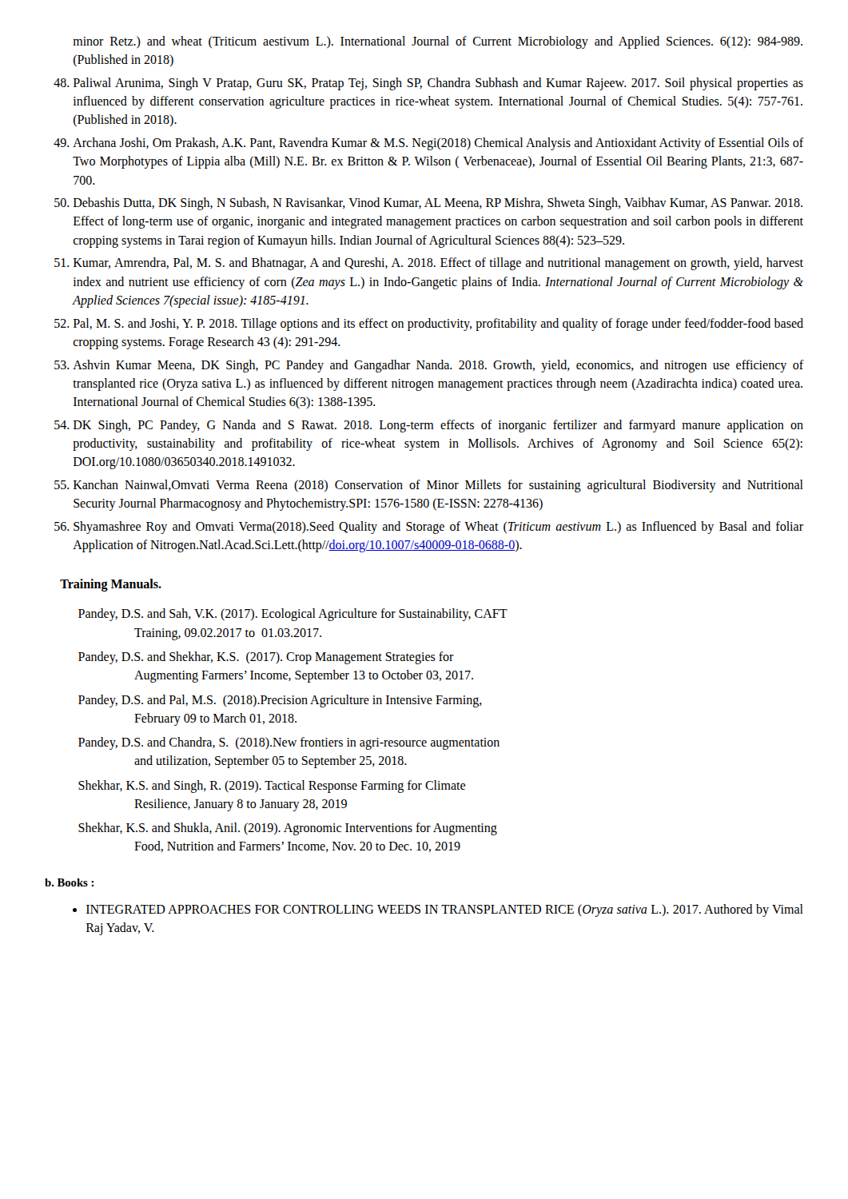minor Retz.) and wheat (Triticum aestivum L.). International Journal of Current Microbiology and Applied Sciences. 6(12): 984-989. (Published in 2018)
Paliwal Arunima, Singh V Pratap, Guru SK, Pratap Tej, Singh SP, Chandra Subhash and Kumar Rajeew. 2017. Soil physical properties as influenced by different conservation agriculture practices in rice-wheat system. International Journal of Chemical Studies. 5(4): 757-761. (Published in 2018).
Archana Joshi, Om Prakash, A.K. Pant, Ravendra Kumar & M.S. Negi(2018) Chemical Analysis and Antioxidant Activity of Essential Oils of Two Morphotypes of Lippia alba (Mill) N.E. Br. ex Britton & P. Wilson ( Verbenaceae), Journal of Essential Oil Bearing Plants, 21:3, 687- 700.
Debashis Dutta, DK Singh, N Subash, N Ravisankar, Vinod Kumar, AL Meena, RP Mishra, Shweta Singh, Vaibhav Kumar, AS Panwar. 2018. Effect of long-term use of organic, inorganic and integrated management practices on carbon sequestration and soil carbon pools in different cropping systems in Tarai region of Kumayun hills. Indian Journal of Agricultural Sciences 88(4): 523–529.
Kumar, Amrendra, Pal, M. S. and Bhatnagar, A and Qureshi, A. 2018. Effect of tillage and nutritional management on growth, yield, harvest index and nutrient use efficiency of corn (Zea mays L.) in Indo-Gangetic plains of India. International Journal of Current Microbiology & Applied Sciences 7(special issue): 4185-4191.
Pal, M. S. and Joshi, Y. P. 2018. Tillage options and its effect on productivity, profitability and quality of forage under feed/fodder-food based cropping systems. Forage Research 43 (4): 291-294.
Ashvin Kumar Meena, DK Singh, PC Pandey and Gangadhar Nanda. 2018. Growth, yield, economics, and nitrogen use efficiency of transplanted rice (Oryza sativa L.) as influenced by different nitrogen management practices through neem (Azadirachta indica) coated urea. International Journal of Chemical Studies 6(3): 1388-1395.
DK Singh, PC Pandey, G Nanda and S Rawat. 2018. Long-term effects of inorganic fertilizer and farmyard manure application on productivity, sustainability and profitability of rice-wheat system in Mollisols. Archives of Agronomy and Soil Science 65(2): DOI.org/10.1080/03650340.2018.1491032.
Kanchan Nainwal,Omvati Verma Reena (2018) Conservation of Minor Millets for sustaining agricultural Biodiversity and Nutritional Security Journal Pharmacognosy and Phytochemistry.SPI: 1576-1580 (E-ISSN: 2278-4136)
Shyamashree Roy and Omvati Verma(2018).Seed Quality and Storage of Wheat (Triticum aestivum L.) as Influenced by Basal and foliar Application of Nitrogen.Natl.Acad.Sci.Lett.(http//doi.org/10.1007/s40009-018-0688-0).
Training Manuals.
Pandey, D.S. and Sah, V.K. (2017). Ecological Agriculture for Sustainability, CAFTTraining, 09.02.2017 to 01.03.2017.
Pandey, D.S. and Shekhar, K.S. (2017). Crop Management Strategies forAugmenting Farmers’ Income, September 13 to October 03, 2017.
Pandey, D.S. and Pal, M.S. (2018).Precision Agriculture in Intensive Farming,February 09 to March 01, 2018.
Pandey, D.S. and Chandra, S. (2018).New frontiers in agri-resource augmentationand utilization, September 05 to September 25, 2018.
Shekhar, K.S. and Singh, R. (2019). Tactical Response Farming for ClimateResilience, January 8 to January 28, 2019
Shekhar, K.S. and Shukla, Anil. (2019). Agronomic Interventions for AugmentingFood, Nutrition and Farmers’ Income, Nov. 20 to Dec. 10, 2019
b. Books :
INTEGRATED APPROACHES FOR CONTROLLING WEEDS IN TRANSPLANTED RICE (Oryza sativa L.). 2017. Authored by Vimal Raj Yadav, V.